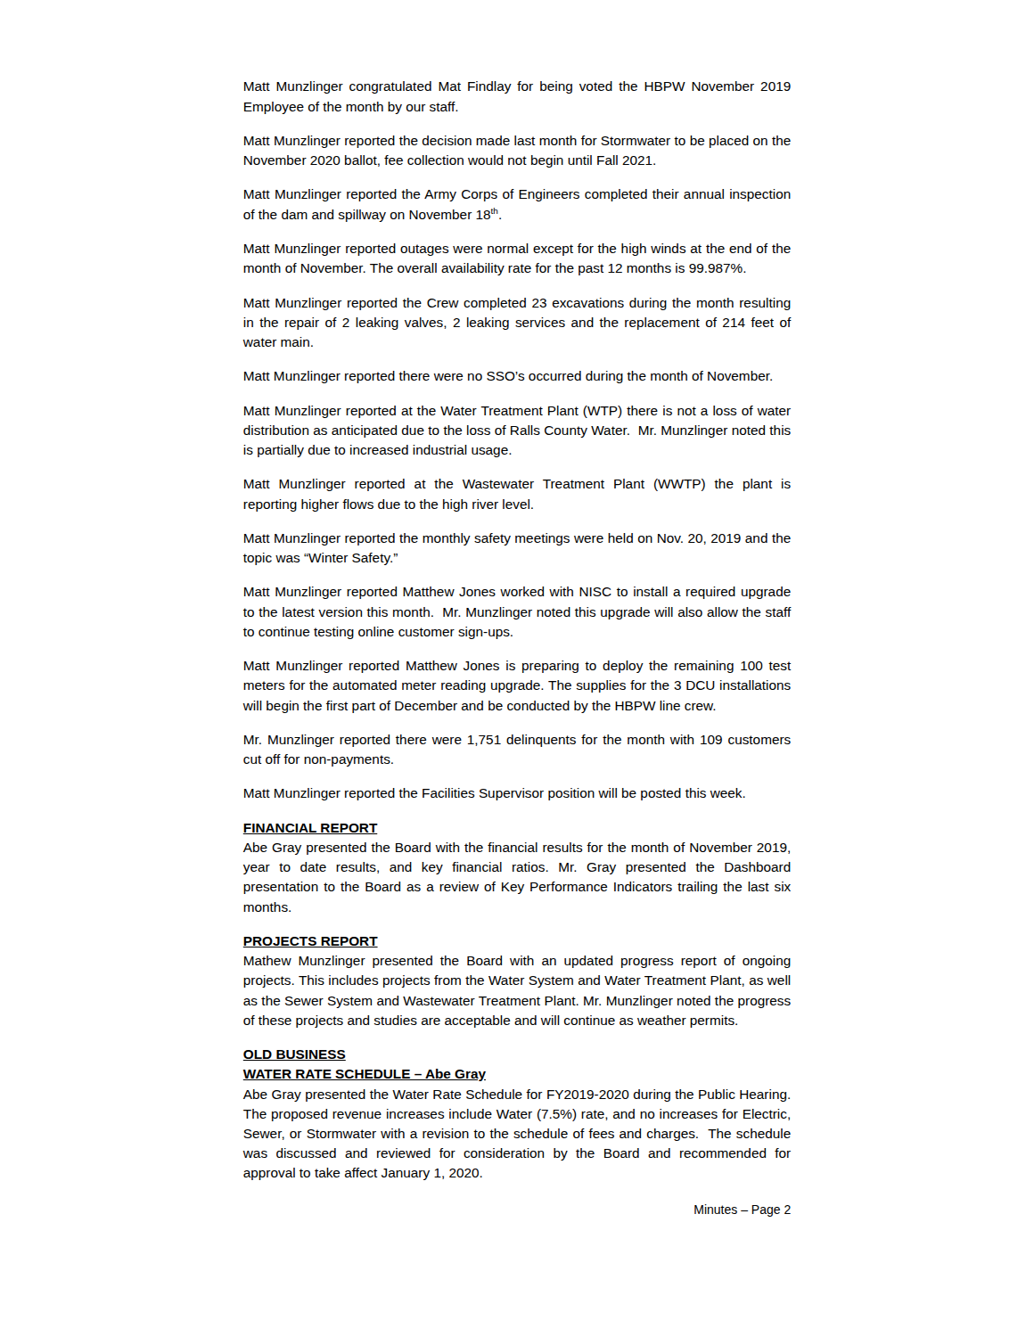Matt Munzlinger congratulated Mat Findlay for being voted the HBPW November 2019 Employee of the month by our staff.
Matt Munzlinger reported the decision made last month for Stormwater to be placed on the November 2020 ballot, fee collection would not begin until Fall 2021.
Matt Munzlinger reported the Army Corps of Engineers completed their annual inspection of the dam and spillway on November 18th.
Matt Munzlinger reported outages were normal except for the high winds at the end of the month of November. The overall availability rate for the past 12 months is 99.987%.
Matt Munzlinger reported the Crew completed 23 excavations during the month resulting in the repair of 2 leaking valves, 2 leaking services and the replacement of 214 feet of water main.
Matt Munzlinger reported there were no SSO’s occurred during the month of November.
Matt Munzlinger reported at the Water Treatment Plant (WTP) there is not a loss of water distribution as anticipated due to the loss of Ralls County Water. Mr. Munzlinger noted this is partially due to increased industrial usage.
Matt Munzlinger reported at the Wastewater Treatment Plant (WWTP) the plant is reporting higher flows due to the high river level.
Matt Munzlinger reported the monthly safety meetings were held on Nov. 20, 2019 and the topic was “Winter Safety.”
Matt Munzlinger reported Matthew Jones worked with NISC to install a required upgrade to the latest version this month. Mr. Munzlinger noted this upgrade will also allow the staff to continue testing online customer sign-ups.
Matt Munzlinger reported Matthew Jones is preparing to deploy the remaining 100 test meters for the automated meter reading upgrade. The supplies for the 3 DCU installations will begin the first part of December and be conducted by the HBPW line crew.
Mr. Munzlinger reported there were 1,751 delinquents for the month with 109 customers cut off for non-payments.
Matt Munzlinger reported the Facilities Supervisor position will be posted this week.
Financial Report
Abe Gray presented the Board with the financial results for the month of November 2019, year to date results, and key financial ratios. Mr. Gray presented the Dashboard presentation to the Board as a review of Key Performance Indicators trailing the last six months.
Projects Report
Mathew Munzlinger presented the Board with an updated progress report of ongoing projects. This includes projects from the Water System and Water Treatment Plant, as well as the Sewer System and Wastewater Treatment Plant. Mr. Munzlinger noted the progress of these projects and studies are acceptable and will continue as weather permits.
Old Business
WATER RATE SCHEDULE – Abe Gray
Abe Gray presented the Water Rate Schedule for FY2019-2020 during the Public Hearing. The proposed revenue increases include Water (7.5%) rate, and no increases for Electric, Sewer, or Stormwater with a revision to the schedule of fees and charges. The schedule was discussed and reviewed for consideration by the Board and recommended for approval to take affect January 1, 2020.
Minutes – Page 2